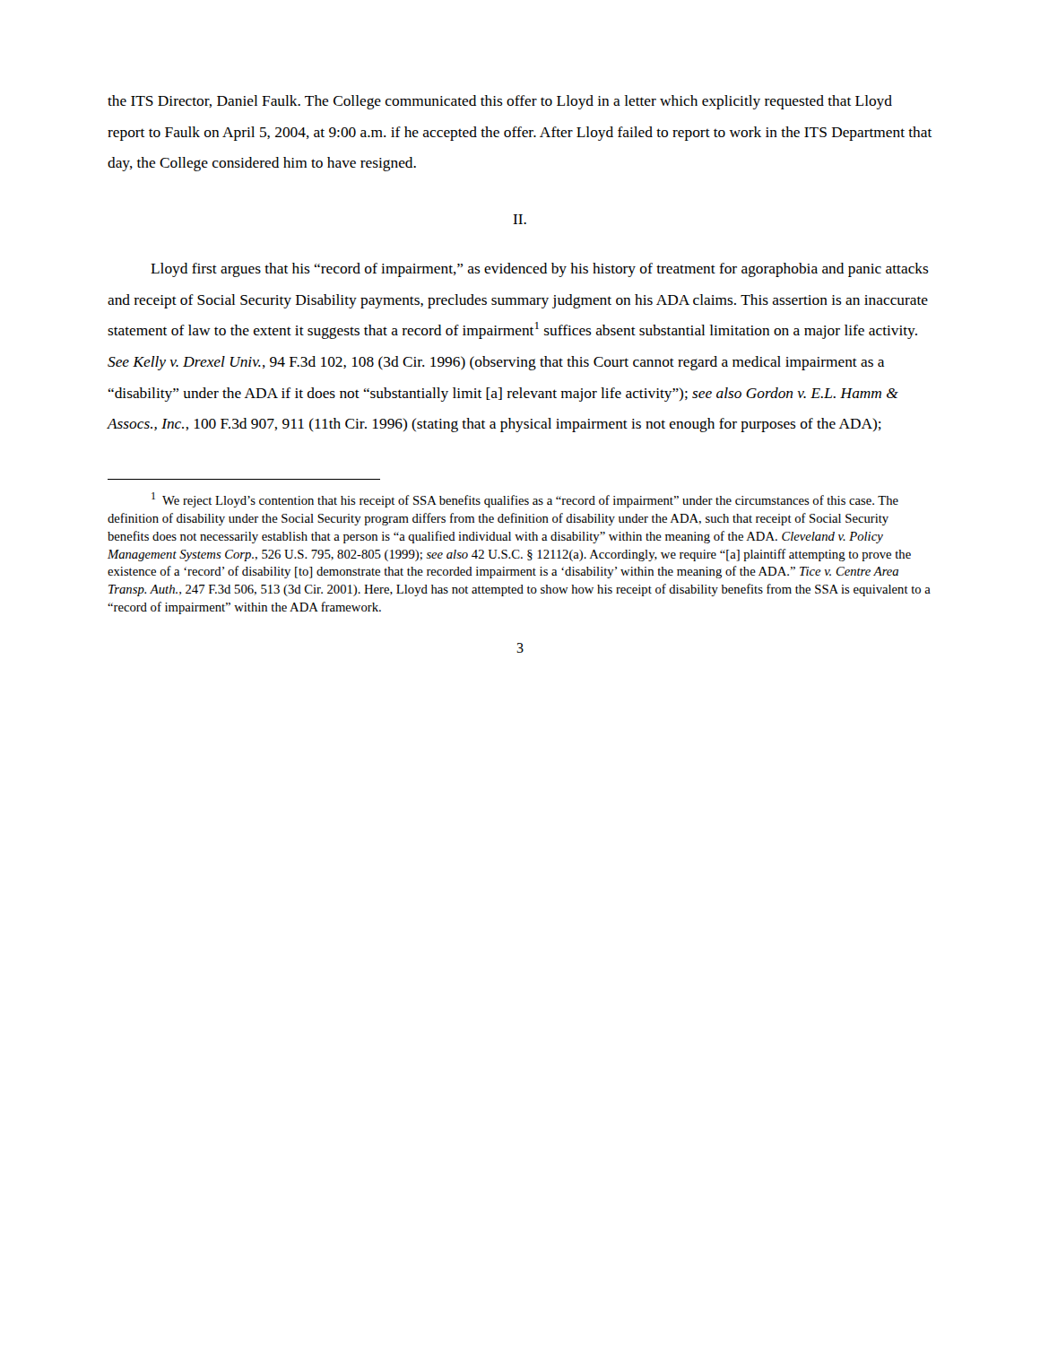the ITS Director, Daniel Faulk. The College communicated this offer to Lloyd in a letter which explicitly requested that Lloyd report to Faulk on April 5, 2004, at 9:00 a.m. if he accepted the offer. After Lloyd failed to report to work in the ITS Department that day, the College considered him to have resigned.
II.
Lloyd first argues that his “record of impairment,” as evidenced by his history of treatment for agoraphobia and panic attacks and receipt of Social Security Disability payments, precludes summary judgment on his ADA claims. This assertion is an inaccurate statement of law to the extent it suggests that a record of impairment1 suffices absent substantial limitation on a major life activity. See Kelly v. Drexel Univ., 94 F.3d 102, 108 (3d Cir. 1996) (observing that this Court cannot regard a medical impairment as a “disability” under the ADA if it does not “substantially limit [a] relevant major life activity”); see also Gordon v. E.L. Hamm & Assocs., Inc., 100 F.3d 907, 911 (11th Cir. 1996) (stating that a physical impairment is not enough for purposes of the ADA);
1 We reject Lloyd’s contention that his receipt of SSA benefits qualifies as a “record of impairment” under the circumstances of this case. The definition of disability under the Social Security program differs from the definition of disability under the ADA, such that receipt of Social Security benefits does not necessarily establish that a person is “a qualified individual with a disability” within the meaning of the ADA. Cleveland v. Policy Management Systems Corp., 526 U.S. 795, 802-805 (1999); see also 42 U.S.C. § 12112(a). Accordingly, we require “[a] plaintiff attempting to prove the existence of a ‘record’ of disability [to] demonstrate that the recorded impairment is a ‘disability’ within the meaning of the ADA.” Tice v. Centre Area Transp. Auth., 247 F.3d 506, 513 (3d Cir. 2001). Here, Lloyd has not attempted to show how his receipt of disability benefits from the SSA is equivalent to a “record of impairment” within the ADA framework.
3